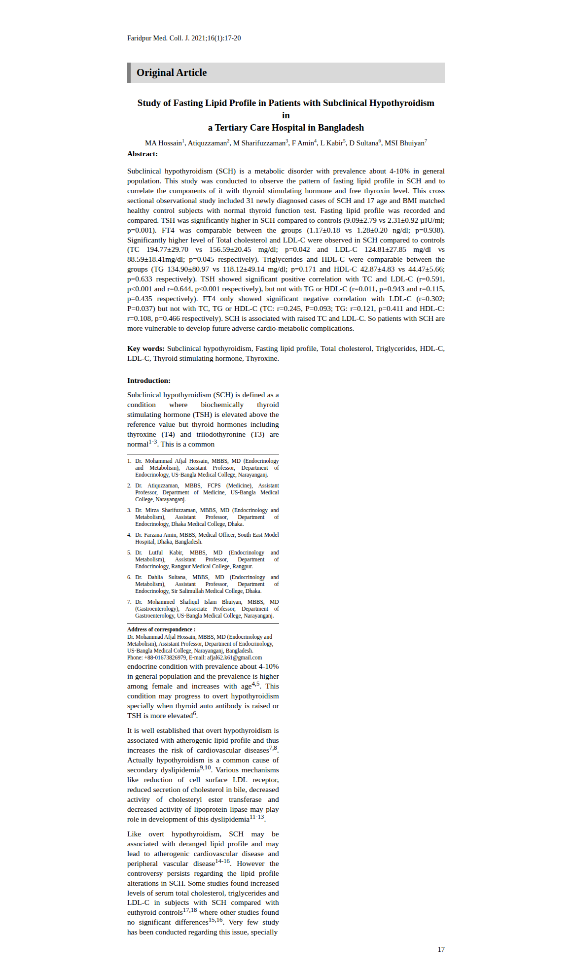Faridpur Med. Coll. J. 2021;16(1):17-20
Original Article
Study of Fasting Lipid Profile in Patients with Subclinical Hypothyroidism in
a Tertiary Care Hospital in Bangladesh
MA Hossain1, Atiquzzaman2, M Sharifuzzaman3, F Amin4, L Kabir5, D Sultana6, MSI Bhuiyan7
Abstract:
Subclinical hypothyroidism (SCH) is a metabolic disorder with prevalence about 4-10% in general population. This study was conducted to observe the pattern of fasting lipid profile in SCH and to correlate the components of it with thyroid stimulating hormone and free thyroxin level. This cross sectional observational study included 31 newly diagnosed cases of SCH and 17 age and BMI matched healthy control subjects with normal thyroid function test. Fasting lipid profile was recorded and compared. TSH was significantly higher in SCH compared to controls (9.09±2.79 vs 2.31±0.92 µIU/ml; p=0.001). FT4 was comparable between the groups (1.17±0.18 vs 1.28±0.20 ng/dl; p=0.938). Significantly higher level of Total cholesterol and LDL-C were observed in SCH compared to controls (TC 194.77±29.70 vs 156.59±20.45 mg/dl; p=0.042 and LDL-C 124.81±27.85 mg/dl vs 88.59±18.41mg/dl; p=0.045 respectively). Triglycerides and HDL-C were comparable between the groups (TG 134.90±80.97 vs 118.12±49.14 mg/dl; p=0.171 and HDL-C 42.87±4.83 vs 44.47±5.66; p=0.633 respectively). TSH showed significant positive correlation with TC and LDL-C (r=0.591, p<0.001 and r=0.644, p<0.001 respectively), but not with TG or HDL-C (r=0.011, p=0.943 and r=0.115, p=0.435 respectively). FT4 only showed significant negative correlation with LDL-C (r=0.302; P=0.037) but not with TC, TG or HDL-C (TC: r=0.245, P=0.093; TG: r=0.121, p=0.411 and HDL-C: r=0.108, p=0.466 respectively). SCH is associated with raised TC and LDL-C. So patients with SCH are more vulnerable to develop future adverse cardio-metabolic complications.
Key words: Subclinical hypothyroidism, Fasting lipid profile, Total cholesterol, Triglycerides, HDL-C, LDL-C, Thyroid stimulating hormone, Thyroxine.
Introduction:
Subclinical hypothyroidism (SCH) is defined as a condition where biochemically thyroid stimulating hormone (TSH) is elevated above the reference value but thyroid hormones including thyroxine (T4) and triiodothyronine (T3) are normal1-3. This is a common
Dr. Mohammad Afjal Hossain, MBBS, MD (Endocrinology and Metabolism), Assistant Professor, Department of Endocrinology, US-Bangla Medical College, Narayanganj.
Dr. Atiquzzaman, MBBS, FCPS (Medicine), Assistant Professor, Department of Medicine, US-Bangla Medical College, Narayanganj.
Dr. Mirza Sharifuzzaman, MBBS, MD (Endocrinology and Metabolism), Assistant Professor, Department of Endocrinology, Dhaka Medical College, Dhaka.
Dr. Farzana Amin, MBBS, Medical Officer, South East Model Hospital, Dhaka, Bangladesh.
Dr. Lutful Kabir, MBBS, MD (Endocrinology and Metabolism), Assistant Professor, Department of Endocrinology, Rangpur Medical College, Rangpur.
Dr. Dahlia Sultana, MBBS, MD (Endocrinology and Metabolism), Assistant Professor, Department of Endocrinology, Sir Salimullah Medical College, Dhaka.
Dr. Mohammed Shafiqul Islam Bhuiyan, MBBS, MD (Gastroenterology), Associate Professor, Department of Gastroenterology, US-Bangla Medical College, Narayanganj.
Address of correspondence : Dr. Mohammad Afjal Hossain, MBBS, MD (Endocrinology and Metabolism), Assistant Professor, Department of Endocrinology, US-Bangla Medical College, Narayanganj, Bangladesh.
Phone: +88-01673826979, E-mail: afjal62.k61@gmail.com
endocrine condition with prevalence about 4-10% in general population and the prevalence is higher among female and increases with age4,5. This condition may progress to overt hypothyroidism specially when thyroid auto antibody is raised or TSH is more elevated6.
It is well established that overt hypothyroidism is associated with atherogenic lipid profile and thus increases the risk of cardiovascular diseases7,8. Actually hypothyroidism is a common cause of secondary dyslipidemia9,10. Various mechanisms like reduction of cell surface LDL receptor, reduced secretion of cholesterol in bile, decreased activity of cholesteryl ester transferase and decreased activity of lipoprotein lipase may play role in development of this dyslipidemia11-13.
Like overt hypothyroidism, SCH may be associated with deranged lipid profile and may lead to atherogenic cardiovascular disease and peripheral vascular disease14-16. However the controversy persists regarding the lipid profile alterations in SCH. Some studies found increased levels of serum total cholesterol, triglycerides and LDL-C in subjects with SCH compared with euthyroid controls17,18 where other studies found no significant differences15,16. Very few study has been conducted regarding this issue, specially
17